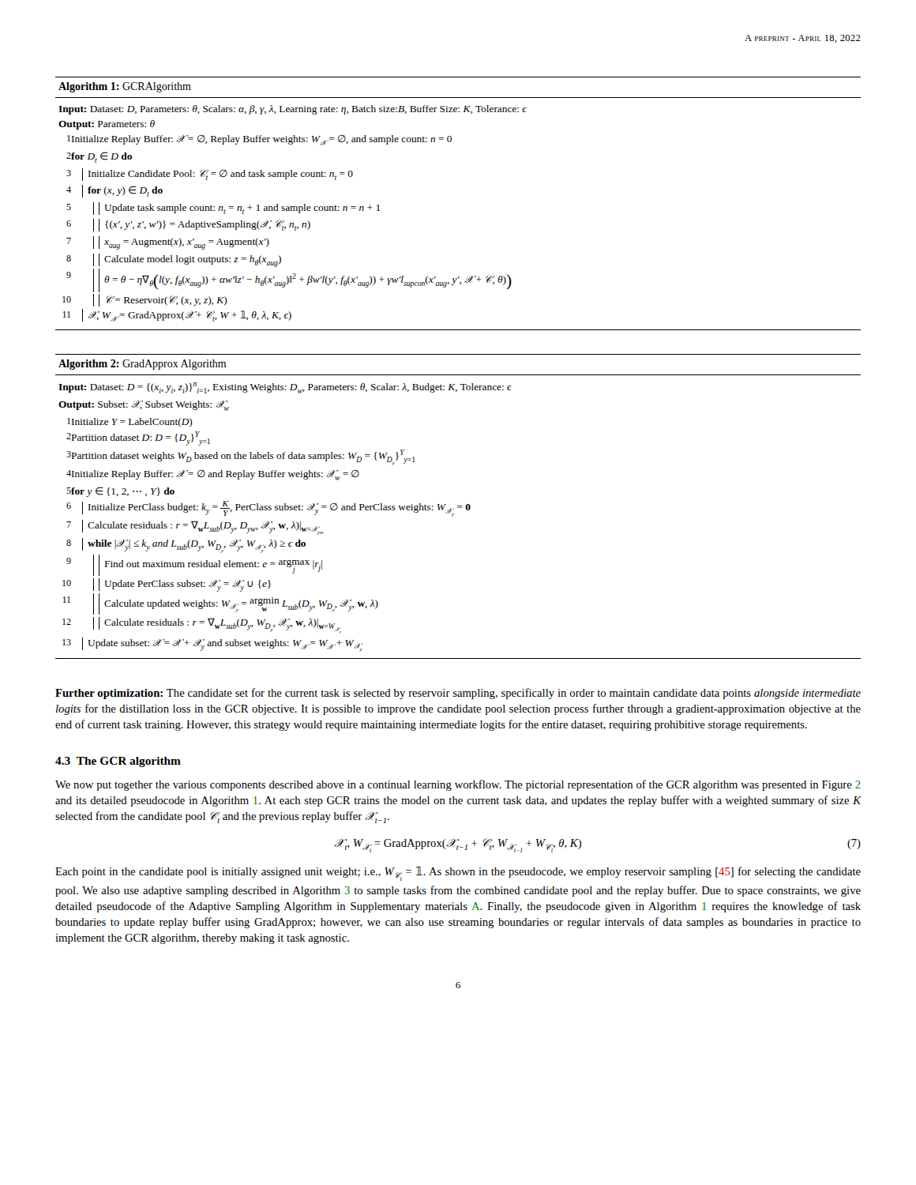A preprint - April 18, 2022
Algorithm 1: GCRAlgorithm
Input: Dataset: D, Parameters: θ, Scalars: α, β, γ, λ, Learning rate: η, Batch size:B, Buffer Size: K, Tolerance: ϵ
Output: Parameters: θ
| 1 | Initialize Replay Buffer: 𝒳 = ∅, Replay Buffer weights: W 𝒳 = ∅, and sample count: n = 0 |
| 2 | for D t ∈ D do |
| 3 | Initialize Candidate Pool: 𝒞 t = ∅ and task sample count: n t = 0 |
| 4 | for ( x, y ) ∈ D t do |
| 5 | Update task sample count: n t = n t + 1 and sample count: n = n + 1 |
| 6 | {( x′, y′, z′, w′ )} = AdaptiveSampling( 𝒳, 𝒞 t , n t , n ) |
| 7 | x aug = Augment( x ), x′ aug = Augment( x′ ) |
| 8 | Calculate model logit outputs: z = h θ ( x aug ) |
| 9 | θ = θ − η ∇ θ ( l ( y , f θ ( x aug )) + αw′ ‖ z′ − h θ ( x′ aug )‖ 2 + βw′l ( y′ , f θ ( x′ aug )) + γw′l supcon ( x′ aug , y′, 𝒳 + 𝒞, θ ) ) |
| 10 | 𝒞 = Reservoir( 𝒞 , ( x, y, z ), K ) |
| 11 | 𝒳, W 𝒳 = GradApprox( 𝒳 + 𝒞 t , W + 𝟙, θ, λ, K, ϵ ) |
Algorithm 2: GradApprox Algorithm
Input: Dataset: D = {(xi, yi, zi)}ni=1, Existing Weights: Dw, Parameters: θ, Scalar: λ, Budget: K, Tolerance: ϵ
Output: Subset: 𝒳, Subset Weights: 𝒳w
| 1 | Initialize Y = LabelCount( D ) |
| 2 | Partition dataset D : D = { D y } Y y =1 |
| 3 | Partition dataset weights W D based on the labels of data samples: W D = { W D y } Y y =1 |
| 4 | Initialize Replay Buffer: 𝒳 = ∅ and Replay Buffer weights: 𝒳 w = ∅ |
| 5 | for y ∈ {1, 2, ⋯ , Y } do |
| 6 | Initialize PerClass budget: k y = K Y , PerClass subset: 𝒳 y = ∅ and PerClass weights: W 𝒳 y = 0 |
| 7 | Calculate residuals : r = ∇ w L sub ( D y , D yw , 𝒳 y , w , λ )/ w = 𝒳 yw |
| 8 | while / 𝒳 y / ≤ k y and L sub ( D y , W D y , 𝒳 y , W 𝒳 y , λ ) ≥ ϵ do |
| 9 | Find out maximum residual element: e = argmax j / r j / |
| 10 | Update PerClass subset: 𝒳 y = 𝒳 y ∪ { e } |
| 11 | Calculate updated weights: W 𝒳 y = argmin w L sub ( D y , W D y , 𝒳 y , w , λ ) |
| 12 | Calculate residuals : r = ∇ w L sub ( D y , W D y , 𝒳 y , w , λ )/ w = W 𝒳 y |
| 13 | Update subset: 𝒳 = 𝒳 + 𝒳 y and subset weights: W 𝒳 = W 𝒳 + W 𝒳 y |
Further optimization: The candidate set for the current task is selected by reservoir sampling, specifically in order to maintain candidate data points alongside intermediate logits for the distillation loss in the GCR objective. It is possible to improve the candidate pool selection process further through a gradient-approximation objective at the end of current task training. However, this strategy would require maintaining intermediate logits for the entire dataset, requiring prohibitive storage requirements.
4.3 The GCR algorithm
We now put together the various components described above in a continual learning workflow. The pictorial representation of the GCR algorithm was presented in Figure 2 and its detailed pseudocode in Algorithm 1. At each step GCR trains the model on the current task data, and updates the replay buffer with a weighted summary of size K selected from the candidate pool 𝒞t and the previous replay buffer 𝒳t−1.
𝒳t, W𝒳t = GradApprox(𝒳t−1 + 𝒞t, W𝒳t−1 + W𝒞t, θ, K) (7)
Each point in the candidate pool is initially assigned unit weight; i.e., W𝒞t = 𝟙. As shown in the pseudocode, we employ reservoir sampling [45] for selecting the candidate pool. We also use adaptive sampling described in Algorithm 3 to sample tasks from the combined candidate pool and the replay buffer. Due to space constraints, we give detailed pseudocode of the Adaptive Sampling Algorithm in Supplementary materials A. Finally, the pseudocode given in Algorithm 1 requires the knowledge of task boundaries to update replay buffer using GradApprox; however, we can also use streaming boundaries or regular intervals of data samples as boundaries in practice to implement the GCR algorithm, thereby making it task agnostic.
6